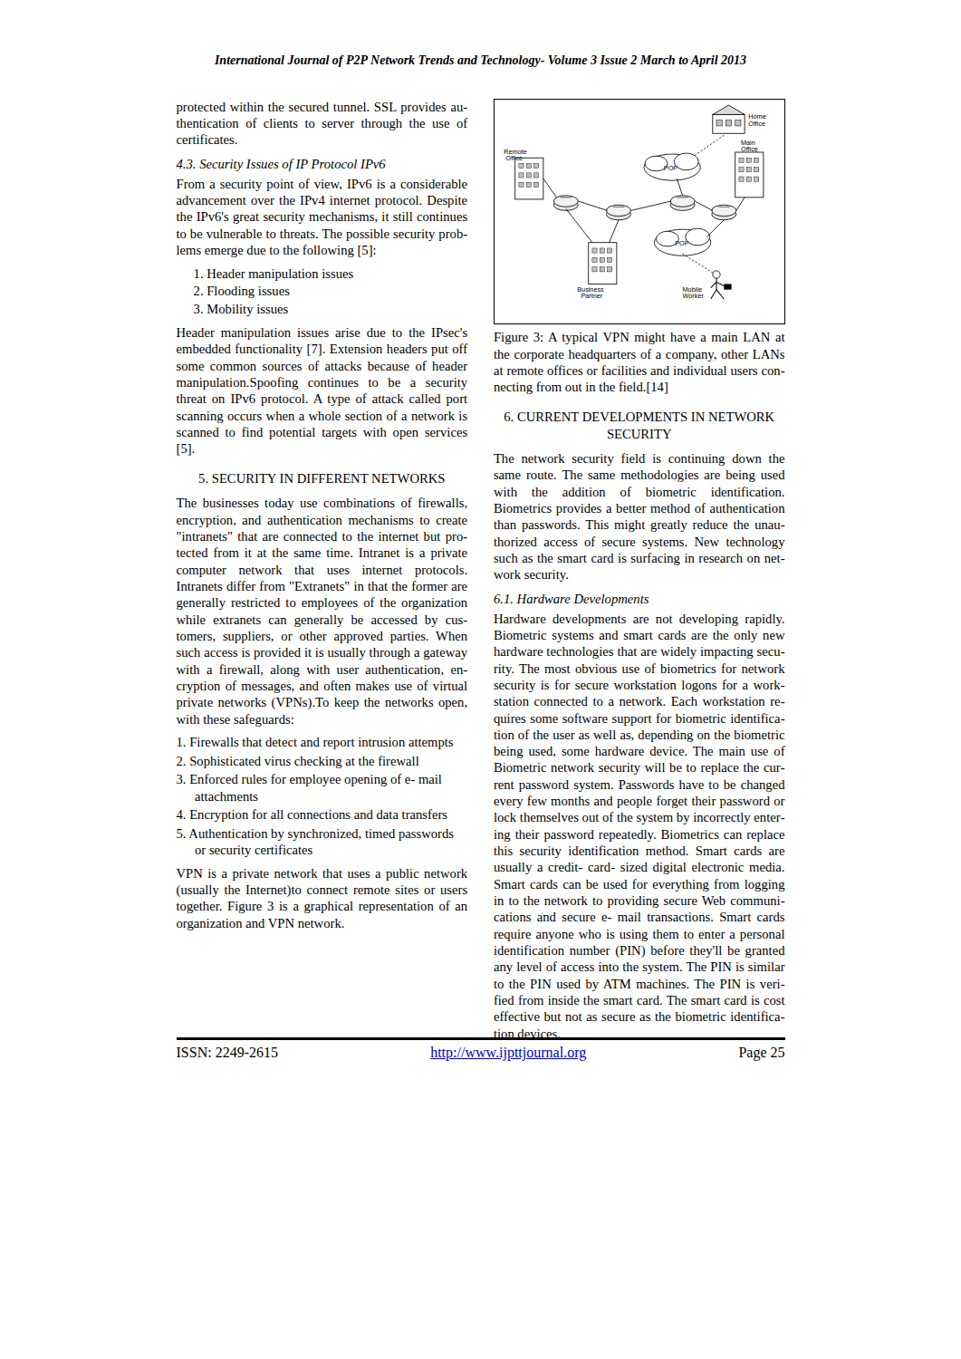International Journal of P2P Network Trends and Technology- Volume 3 Issue 2 March to April 2013
protected within the secured tunnel. SSL provides authentication of clients to server through the use of certificates.
4.3. Security Issues of IP Protocol IPv6
From a security point of view, IPv6 is a considerable advancement over the IPv4 internet protocol. Despite the IPv6's great security mechanisms, it still continues to be vulnerable to threats. The possible security problems emerge due to the following [5]:
Header manipulation issues
Flooding issues
Mobility issues
Header manipulation issues arise due to the IPsec's embedded functionality [7]. Extension headers put off some common sources of attacks because of header manipulation.Spoofing continues to be a security threat on IPv6 protocol. A type of attack called port scanning occurs when a whole section of a network is scanned to find potential targets with open services [5].
5. Security in Different Networks
The businesses today use combinations of firewalls, encryption, and authentication mechanisms to create "intranets" that are connected to the internet but protected from it at the same time. Intranet is a private computer network that uses internet protocols. Intranets differ from "Extranets" in that the former are generally restricted to employees of the organization while extranets can generally be accessed by customers, suppliers, or other approved parties. When such access is provided it is usually through a gateway with a firewall, along with user authentication, encryption of messages, and often makes use of virtual private networks (VPNs).To keep the networks open, with these safeguards:
Firewalls that detect and report intrusion attempts
Sophisticated virus checking at the firewall
Enforced rules for employee opening of e- mail attachments
Encryption for all connections and data transfers
Authentication by synchronized, timed passwords or security certificates
VPN is a private network that uses a public network (usually the Internet)to connect remote sites or users together. Figure 3 is a graphical representation of an organization and VPN network.
Home Office POP Main Office Remote Office POP Business Partner Mobile Worker
Figure 3: A typical VPN might have a main LAN at the corporate headquarters of a company, other LANs at remote offices or facilities and individual users connecting from out in the field.[14]
6. Current Developments in Network Security
The network security field is continuing down the same route. The same methodologies are being used with the addition of biometric identification. Biometrics provides a better method of authentication than passwords. This might greatly reduce the unauthorized access of secure systems. New technology such as the smart card is surfacing in research on network security.
6.1. Hardware Developments
Hardware developments are not developing rapidly. Biometric systems and smart cards are the only new hardware technologies that are widely impacting security. The most obvious use of biometrics for network security is for secure workstation logons for a workstation connected to a network. Each workstation requires some software support for biometric identification of the user as well as, depending on the biometric being used, some hardware device. The main use of Biometric network security will be to replace the current password system. Passwords have to be changed every few months and people forget their password or lock themselves out of the system by incorrectly entering their password repeatedly. Biometrics can replace this security identification method. Smart cards are usually a credit- card- sized digital electronic media. Smart cards can be used for everything from logging in to the network to providing secure Web communications and secure e- mail transactions. Smart cards require anyone who is using them to enter a personal identification number (PIN) before they'll be granted any level of access into the system. The PIN is similar to the PIN used by ATM machines. The PIN is verified from inside the smart card. The smart card is cost effective but not as secure as the biometric identification devices.
ISSN: 2249-2615 http://www.ijpttjournal.org Page 25